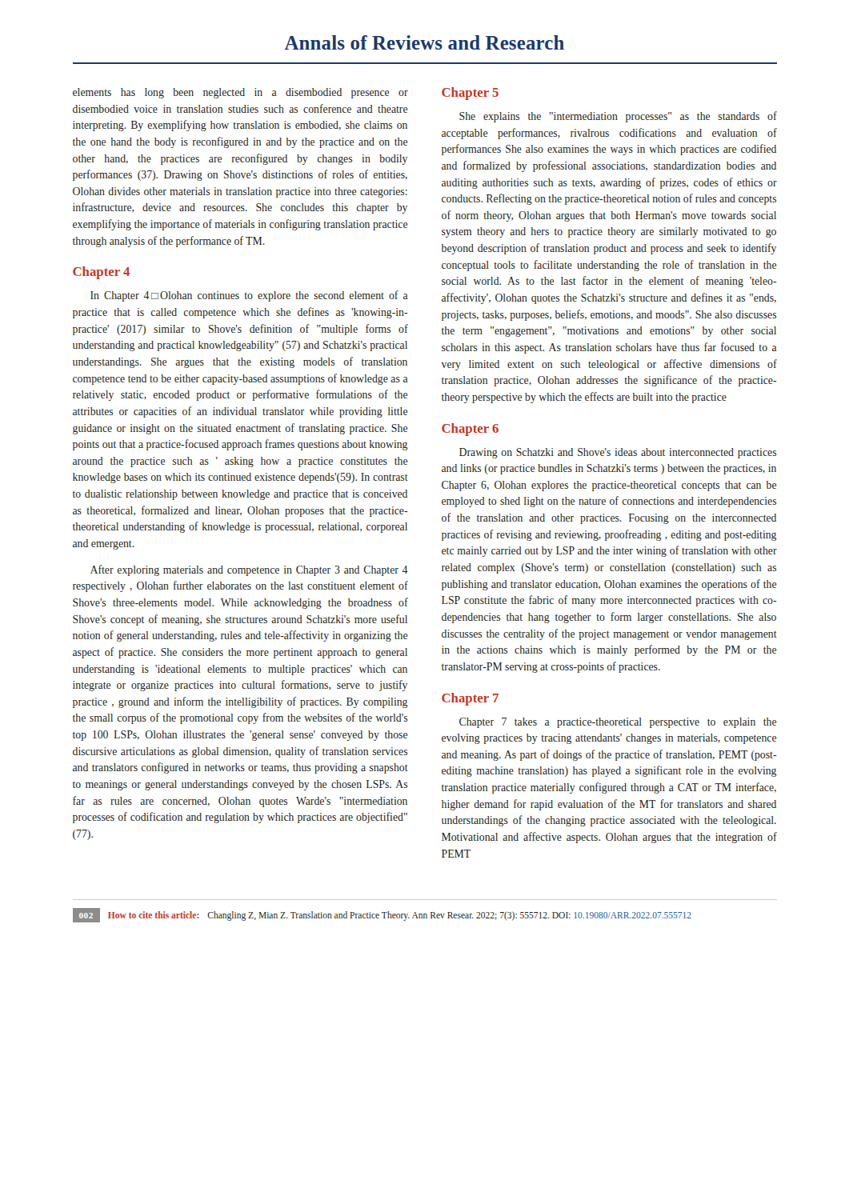Annals of Reviews and Research
elements has long been neglected in a disembodied presence or disembodied voice in translation studies such as conference and theatre interpreting. By exemplifying how translation is embodied, she claims on the one hand the body is reconfigured in and by the practice and on the other hand, the practices are reconfigured by changes in bodily performances (37). Drawing on Shove's distinctions of roles of entities, Olohan divides other materials in translation practice into three categories: infrastructure, device and resources. She concludes this chapter by exemplifying the importance of materials in configuring translation practice through analysis of the performance of TM.
Chapter 4
In Chapter 4□Olohan continues to explore the second element of a practice that is called competence which she defines as 'knowing-in-practice' (2017) similar to Shove's definition of "multiple forms of understanding and practical knowledgeability" (57) and Schatzki's practical understandings. She argues that the existing models of translation competence tend to be either capacity-based assumptions of knowledge as a relatively static, encoded product or performative formulations of the attributes or capacities of an individual translator while providing little guidance or insight on the situated enactment of translating practice. She points out that a practice-focused approach frames questions about knowing around the practice such as ' asking how a practice constitutes the knowledge bases on which its continued existence depends'(59). In contrast to dualistic relationship between knowledge and practice that is conceived as theoretical, formalized and linear, Olohan proposes that the practice-theoretical understanding of knowledge is processual, relational, corporeal and emergent.
After exploring materials and competence in Chapter 3 and Chapter 4 respectively , Olohan further elaborates on the last constituent element of Shove's three-elements model. While acknowledging the broadness of Shove's concept of meaning, she structures around Schatzki's more useful notion of general understanding, rules and tele-affectivity in organizing the aspect of practice. She considers the more pertinent approach to general understanding is 'ideational elements to multiple practices' which can integrate or organize practices into cultural formations, serve to justify practice , ground and inform the intelligibility of practices. By compiling the small corpus of the promotional copy from the websites of the world's top 100 LSPs, Olohan illustrates the 'general sense' conveyed by those discursive articulations as global dimension, quality of translation services and translators configured in networks or teams, thus providing a snapshot to meanings or general understandings conveyed by the chosen LSPs. As far as rules are concerned, Olohan quotes Warde's "intermediation processes of codification and regulation by which practices are objectified" (77).
Chapter 5
She explains the "intermediation processes" as the standards of acceptable performances, rivalrous codifications and evaluation of performances She also examines the ways in which practices are codified and formalized by professional associations, standardization bodies and auditing authorities such as texts, awarding of prizes, codes of ethics or conducts. Reflecting on the practice-theoretical notion of rules and concepts of norm theory, Olohan argues that both Herman's move towards social system theory and hers to practice theory are similarly motivated to go beyond description of translation product and process and seek to identify conceptual tools to facilitate understanding the role of translation in the social world. As to the last factor in the element of meaning 'teleo-affectivity', Olohan quotes the Schatzki's structure and defines it as "ends, projects, tasks, purposes, beliefs, emotions, and moods". She also discusses the term "engagement", "motivations and emotions" by other social scholars in this aspect. As translation scholars have thus far focused to a very limited extent on such teleological or affective dimensions of translation practice, Olohan addresses the significance of the practice-theory perspective by which the effects are built into the practice
Chapter 6
Drawing on Schatzki and Shove's ideas about interconnected practices and links (or practice bundles in Schatzki's terms ) between the practices, in Chapter 6, Olohan explores the practice-theoretical concepts that can be employed to shed light on the nature of connections and interdependencies of the translation and other practices. Focusing on the interconnected practices of revising and reviewing, proofreading , editing and post-editing etc mainly carried out by LSP and the inter wining of translation with other related complex (Shove's term) or constellation (constellation) such as publishing and translator education, Olohan examines the operations of the LSP constitute the fabric of many more interconnected practices with co-dependencies that hang together to form larger constellations. She also discusses the centrality of the project management or vendor management in the actions chains which is mainly performed by the PM or the translator-PM serving at cross-points of practices.
Chapter 7
Chapter 7 takes a practice-theoretical perspective to explain the evolving practices by tracing attendants' changes in materials, competence and meaning. As part of doings of the practice of translation, PEMT (post-editing machine translation) has played a significant role in the evolving translation practice materially configured through a CAT or TM interface, higher demand for rapid evaluation of the MT for translators and shared understandings of the changing practice associated with the teleological. Motivational and affective aspects. Olohan argues that the integration of PEMT
002 How to cite this article: Changling Z, Mian Z. Translation and Practice Theory. Ann Rev Resear. 2022; 7(3): 555712. DOI: 10.19080/ARR.2022.07.555712